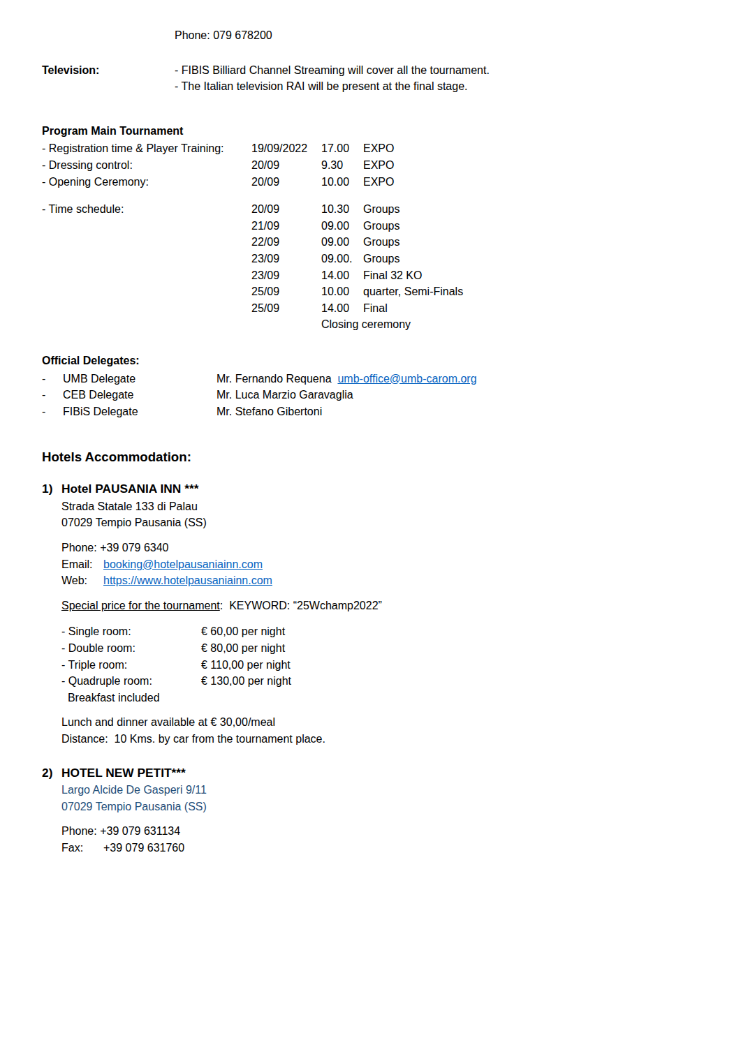Phone: 079 678200
Television:
- FIBIS Billiard Channel Streaming will cover all the tournament.
- The Italian television RAI will be present at the final stage.
Program Main Tournament
| - Registration time & Player Training: | 19/09/2022 | 17.00 | EXPO |
| - Dressing control: | 20/09 | 9.30 | EXPO |
| - Opening Ceremony: | 20/09 | 10.00 | EXPO |
| - Time schedule: | 20/09 | 10.30 | Groups |
| | 21/09 | 09.00 | Groups |
| | 22/09 | 09.00 | Groups |
| | 23/09 | 09.00. | Groups |
| | 23/09 | 14.00 | Final 32 KO |
| | 25/09 | 10.00 | quarter, Semi-Finals |
| | 25/09 | 14.00 | Final |
| | | Closing ceremony |
Official Delegates:
| - | UMB Delegate | Mr. Fernando Requena umb-office@umb-carom.org |
| - | CEB Delegate | Mr. Luca Marzio Garavaglia |
| - | FIBiS Delegate | Mr. Stefano Gibertoni |
Hotels Accommodation:
1) Hotel PAUSANIA INN ***
Strada Statale 133 di Palau
07029 Tempio Pausania (SS)
| Phone: +39 079 6340 |
| Email: | booking@hotelpausaniainn.com |
| Web: | https://www.hotelpausaniainn.com |
Special price for the tournament: KEYWORD: “25Wchamp2022”
| - Single room: | € 60,00 per night |
| - Double room: | € 80,00 per night |
| - Triple room: | € 110,00 per night |
| - Quadruple room: | € 130,00 per night |
| Breakfast included | |
Lunch and dinner available at € 30,00/meal
Distance: 10 Kms. by car from the tournament place.
2) HOTEL NEW PETIT***
Largo Alcide De Gasperi 9/11
07029 Tempio Pausania (SS)
| Phone: +39 079 631134 |
| Fax: | +39 079 631760 |